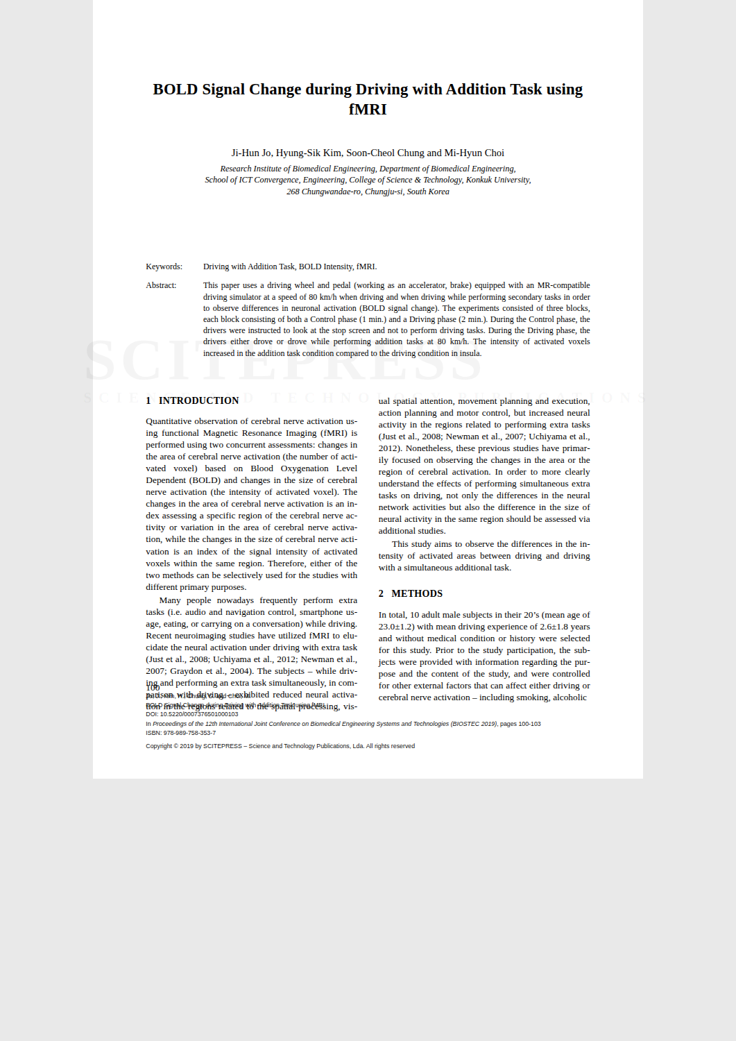SCITEPRESSSCIENCE AND TECHNOLOGY PUBLICATIONS
BOLD Signal Change during Driving with Addition Task using fMRI
Ji-Hun Jo, Hyung-Sik Kim, Soon-Cheol Chung and Mi-Hyun Choi
Research Institute of Biomedical Engineering, Department of Biomedical Engineering,
School of ICT Convergence, Engineering, College of Science & Technology, Konkuk University,
268 Chungwandae-ro, Chungju-si, South Korea
| Keywords: | Driving with Addition Task, BOLD Intensity, fMRI. |
| Abstract: | This paper uses a driving wheel and pedal (working as an accelerator, brake) equipped with an MR-compatible driving simulator at a speed of 80 km/h when driving and when driving while performing secondary tasks in order to observe differences in neuronal activation (BOLD signal change). The experiments consisted of three blocks, each block consisting of both a Control phase (1 min.) and a Driving phase (2 min.). During the Control phase, the drivers were instructed to look at the stop screen and not to perform driving tasks. During the Driving phase, the drivers either drove or drove while performing addition tasks at 80 km/h. The intensity of activated voxels increased in the addition task condition compared to the driving condition in insula. |
1 INTRODUCTION
Quantitative observation of cerebral nerve activation using functional Magnetic Resonance Imaging (fMRI) is performed using two concurrent assessments: changes in the area of cerebral nerve activation (the number of activated voxel) based on Blood Oxygenation Level Dependent (BOLD) and changes in the size of cerebral nerve activation (the intensity of activated voxel). The changes in the area of cerebral nerve activation is an index assessing a specific region of the cerebral nerve activity or variation in the area of cerebral nerve activation, while the changes in the size of cerebral nerve activation is an index of the signal intensity of activated voxels within the same region. Therefore, either of the two methods can be selectively used for the studies with different primary purposes.
Many people nowadays frequently perform extra tasks (i.e. audio and navigation control, smartphone usage, eating, or carrying on a conversation) while driving. Recent neuroimaging studies have utilized fMRI to elucidate the neural activation under driving with extra task (Just et al., 2008; Uchiyama et al., 2012; Newman et al., 2007; Graydon et al., 2004). The subjects – while driving and performing an extra task simultaneously, in comparison with driving – exhibited reduced neural activation in the regions related to the spatial processing, visual spatial attention, movement planning and execution, action planning and motor control, but increased neural activity in the regions related to performing extra tasks (Just et al., 2008; Newman et al., 2007; Uchiyama et al., 2012). Nonetheless, these previous studies have primarily focused on observing the changes in the area or the region of cerebral activation. In order to more clearly understand the effects of performing simultaneous extra tasks on driving, not only the differences in the neural network activities but also the difference in the size of neural activity in the same region should be assessed via additional studies.
This study aims to observe the differences in the intensity of activated areas between driving and driving with a simultaneous additional task.
2 METHODS
In total, 10 adult male subjects in their 20’s (mean age of 23.0±1.2) with mean driving experience of 2.6±1.8 years and without medical condition or history were selected for this study. Prior to the study participation, the subjects were provided with information regarding the purpose and the content of the study, and were controlled for other external factors that can affect either driving or cerebral nerve activation – including smoking, alcoholic
100
Jo, J., Kim, H., Chung, S. and Choi, M.
BOLD Signal Change during Driving with Addition Task using fMRI.
DOI: 10.5220/0007376501000103
In Proceedings of the 12th International Joint Conference on Biomedical Engineering Systems and Technologies (BIOSTEC 2019), pages 100-103
ISBN: 978-989-758-353-7
Copyright © 2019 by SCITEPRESS – Science and Technology Publications, Lda. All rights reserved